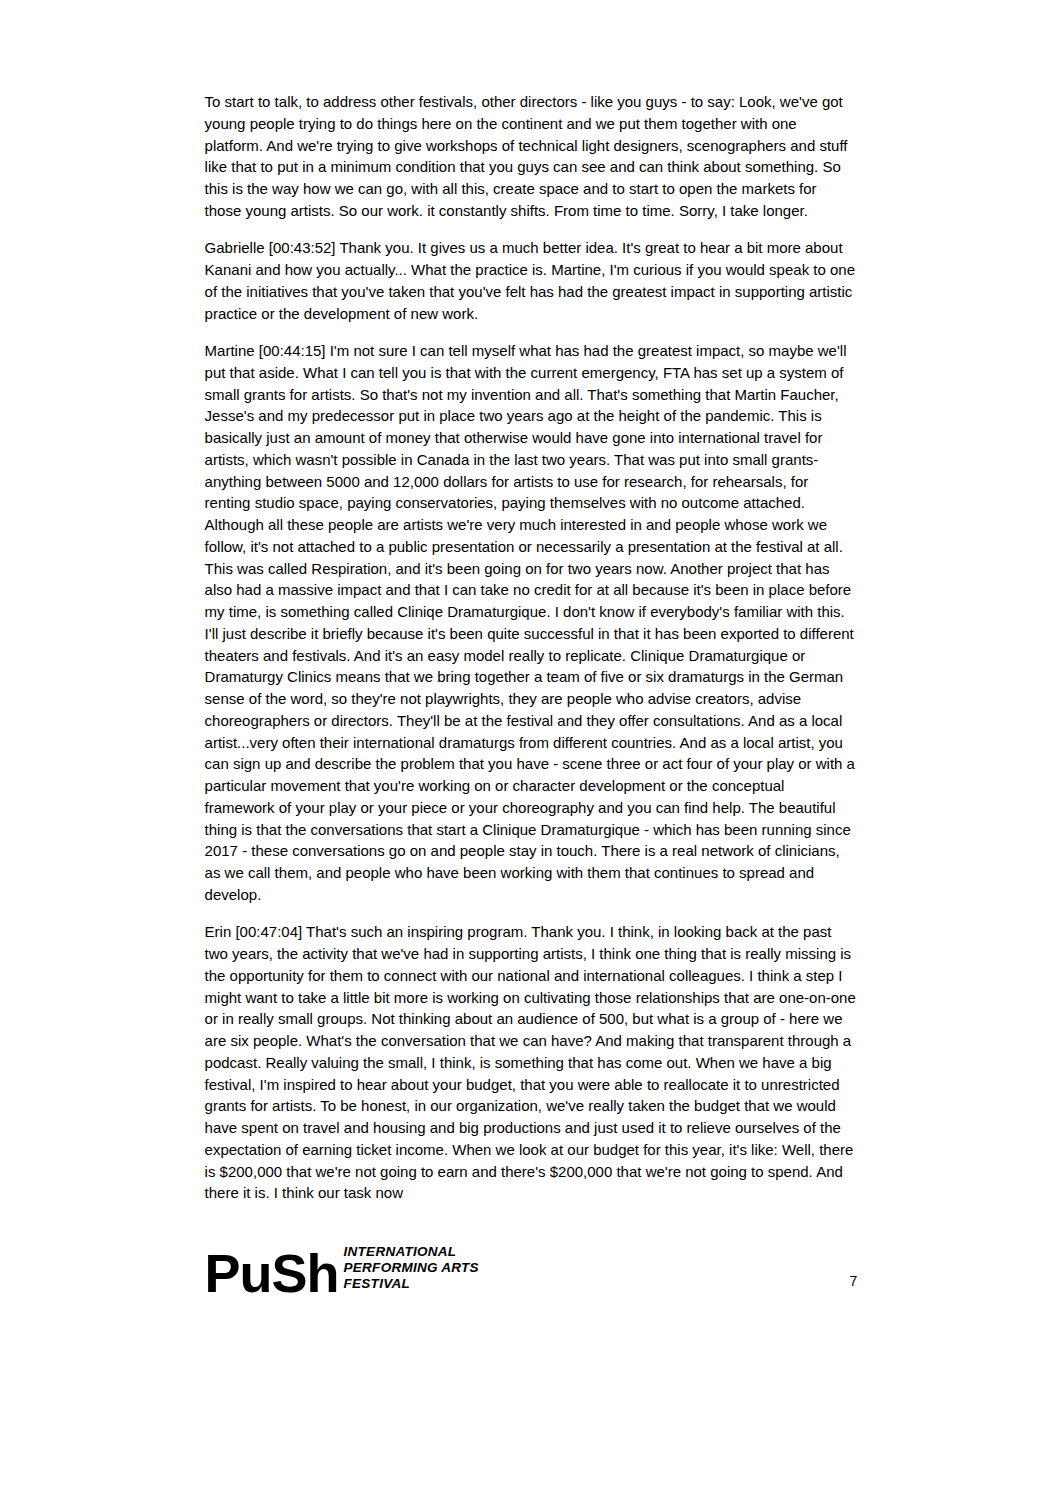To start to talk, to address other festivals, other directors - like you guys - to say: Look, we've got young people trying to do things here on the continent and we put them together with one platform. And we're trying to give workshops of technical light designers, scenographers and stuff like that to put in a minimum condition that you guys can see and can think about something. So this is the way how we can go, with all this, create space and to start to open the markets for those young artists. So our work. it constantly shifts. From time to time. Sorry, I take longer.
Gabrielle [00:43:52] Thank you. It gives us a much better idea. It's great to hear a bit more about Kanani and how you actually... What the practice is. Martine, I'm curious if you would speak to one of the initiatives that you've taken that you've felt has had the greatest impact in supporting artistic practice or the development of new work.
Martine [00:44:15] I'm not sure I can tell myself what has had the greatest impact, so maybe we'll put that aside. What I can tell you is that with the current emergency, FTA has set up a system of small grants for artists. So that's not my invention and all. That's something that Martin Faucher, Jesse's and my predecessor put in place two years ago at the height of the pandemic. This is basically just an amount of money that otherwise would have gone into international travel for artists, which wasn't possible in Canada in the last two years. That was put into small grants- anything between 5000 and 12,000 dollars for artists to use for research, for rehearsals, for renting studio space, paying conservatories, paying themselves with no outcome attached. Although all these people are artists we're very much interested in and people whose work we follow, it's not attached to a public presentation or necessarily a presentation at the festival at all. This was called Respiration, and it's been going on for two years now. Another project that has also had a massive impact and that I can take no credit for at all because it's been in place before my time, is something called Cliniqe Dramaturgique. I don't know if everybody's familiar with this. I'll just describe it briefly because it's been quite successful in that it has been exported to different theaters and festivals. And it's an easy model really to replicate. Clinique Dramaturgique or Dramaturgy Clinics means that we bring together a team of five or six dramaturgs in the German sense of the word, so they're not playwrights, they are people who advise creators, advise choreographers or directors. They'll be at the festival and they offer consultations. And as a local artist...very often their international dramaturgs from different countries. And as a local artist, you can sign up and describe the problem that you have - scene three or act four of your play or with a particular movement that you're working on or character development or the conceptual framework of your play or your piece or your choreography and you can find help. The beautiful thing is that the conversations that start a Clinique Dramaturgique - which has been running since 2017 - these conversations go on and people stay in touch. There is a real network of clinicians, as we call them, and people who have been working with them that continues to spread and develop.
Erin [00:47:04] That's such an inspiring program. Thank you. I think, in looking back at the past two years, the activity that we've had in supporting artists, I think one thing that is really missing is the opportunity for them to connect with our national and international colleagues. I think a step I might want to take a little bit more is working on cultivating those relationships that are one-on-one or in really small groups. Not thinking about an audience of 500, but what is a group of - here we are six people. What's the conversation that we can have? And making that transparent through a podcast. Really valuing the small, I think, is something that has come out. When we have a big festival, I'm inspired to hear about your budget, that you were able to reallocate it to unrestricted grants for artists. To be honest, in our organization, we've really taken the budget that we would have spent on travel and housing and big productions and just used it to relieve ourselves of the expectation of earning ticket income. When we look at our budget for this year, it's like: Well, there is $200,000 that we're not going to earn and there's $200,000 that we're not going to spend. And there it is. I think our task now
Pu Sh
INTERNATIONAL
PERFORMING ARTS
FESTIVAL
7